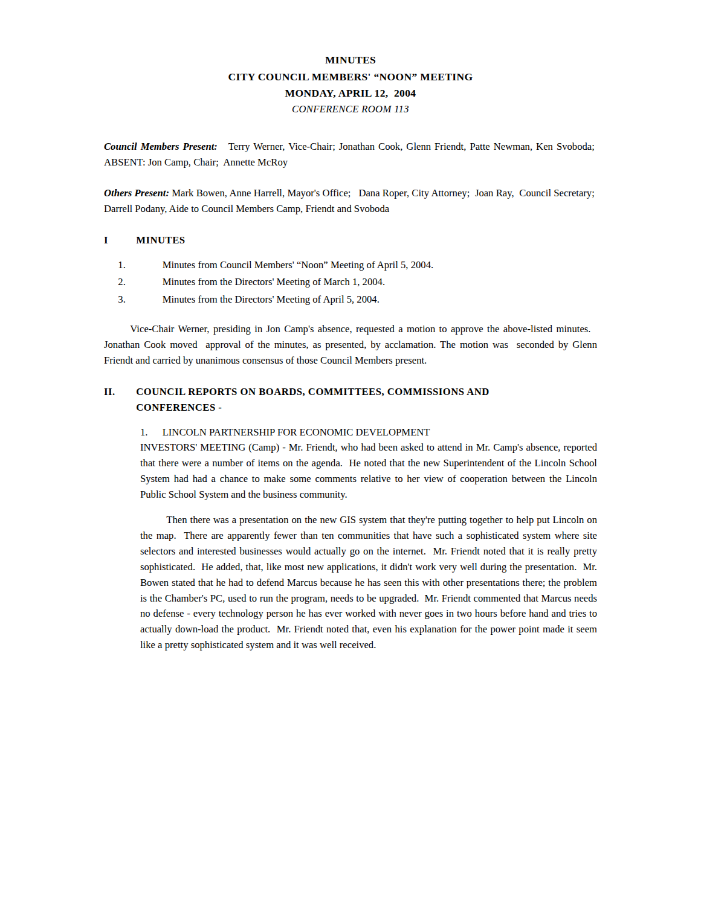MINUTES
CITY COUNCIL MEMBERS' “NOON” MEETING
MONDAY, APRIL 12, 2004
CONFERENCE ROOM 113
Council Members Present: Terry Werner, Vice-Chair; Jonathan Cook, Glenn Friendt, Patte Newman, Ken Svoboda; ABSENT: Jon Camp, Chair; Annette McRoy
Others Present: Mark Bowen, Anne Harrell, Mayor's Office; Dana Roper, City Attorney; Joan Ray, Council Secretary; Darrell Podany, Aide to Council Members Camp, Friendt and Svoboda
IMINUTES
1. Minutes from Council Members' “Noon” Meeting of April 5, 2004.
2. Minutes from the Directors' Meeting of March 1, 2004.
3. Minutes from the Directors' Meeting of April 5, 2004.
Vice-Chair Werner, presiding in Jon Camp's absence, requested a motion to approve the above-listed minutes. Jonathan Cook moved approval of the minutes, as presented, by acclamation. The motion was seconded by Glenn Friendt and carried by unanimous consensus of those Council Members present.
II. COUNCIL REPORTS ON BOARDS, COMMITTEES, COMMISSIONS AND
CONFERENCES -
1. LINCOLN PARTNERSHIP FOR ECONOMIC DEVELOPMENT
INVESTORS' MEETING (Camp) - Mr. Friendt, who had been asked to attend in Mr. Camp's absence, reported that there were a number of items on the agenda. He noted that the new Superintendent of the Lincoln School System had had a chance to make some comments relative to her view of cooperation between the Lincoln Public School System and the business community.
Then there was a presentation on the new GIS system that they're putting together to help put Lincoln on the map. There are apparently fewer than ten communities that have such a sophisticated system where site selectors and interested businesses would actually go on the internet. Mr. Friendt noted that it is really pretty sophisticated. He added, that, like most new applications, it didn't work very well during the presentation. Mr. Bowen stated that he had to defend Marcus because he has seen this with other presentations there; the problem is the Chamber's PC, used to run the program, needs to be upgraded. Mr. Friendt commented that Marcus needs no defense - every technology person he has ever worked with never goes in two hours before hand and tries to actually down-load the product. Mr. Friendt noted that, even his explanation for the power point made it seem like a pretty sophisticated system and it was well received.